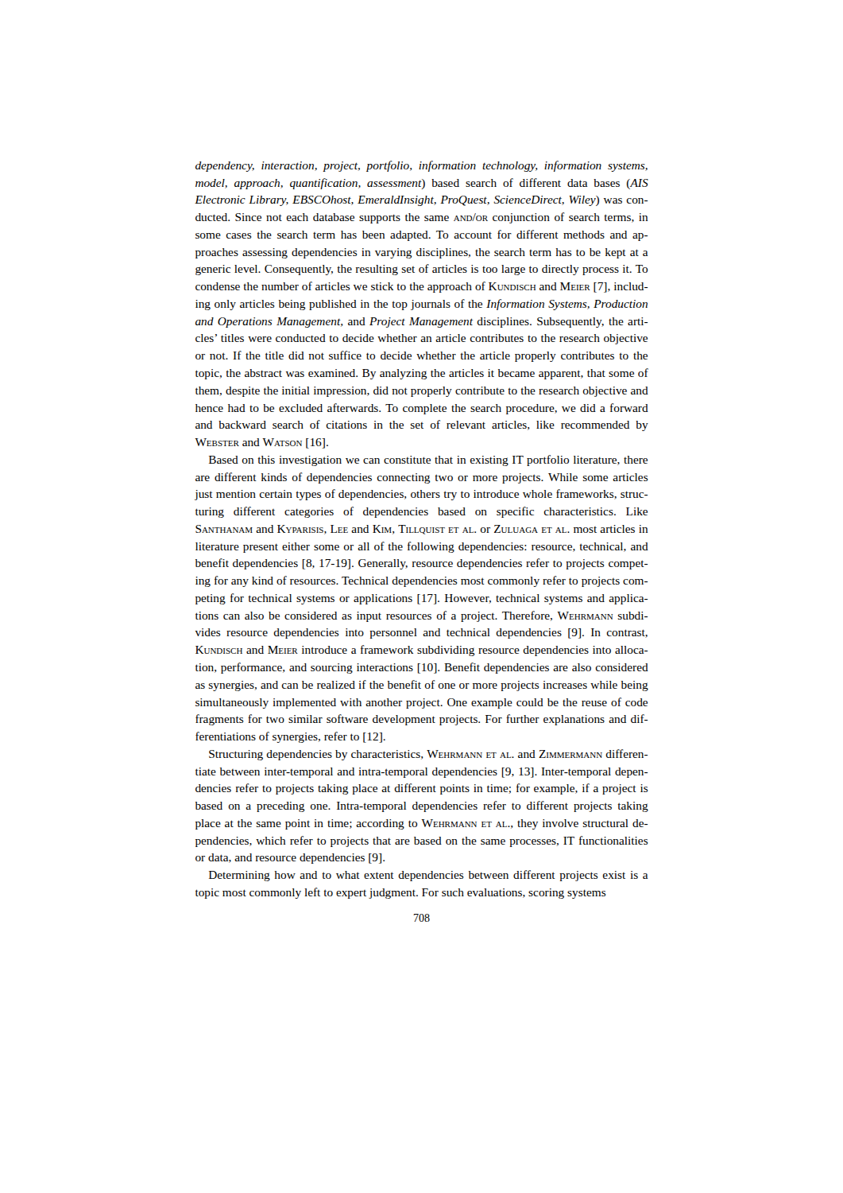dependency, interaction, project, portfolio, information technology, information systems, model, approach, quantification, assessment) based search of different data bases (AIS Electronic Library, EBSCOhost, EmeraldInsight, ProQuest, ScienceDirect, Wiley) was conducted. Since not each database supports the same and/or conjunction of search terms, in some cases the search term has been adapted. To account for different methods and approaches assessing dependencies in varying disciplines, the search term has to be kept at a generic level. Consequently, the resulting set of articles is too large to directly process it. To condense the number of articles we stick to the approach of Kundisch and Meier [7], including only articles being published in the top journals of the Information Systems, Production and Operations Management, and Project Management disciplines. Subsequently, the articles’ titles were conducted to decide whether an article contributes to the research objective or not. If the title did not suffice to decide whether the article properly contributes to the topic, the abstract was examined. By analyzing the articles it became apparent, that some of them, despite the initial impression, did not properly contribute to the research objective and hence had to be excluded afterwards. To complete the search procedure, we did a forward and backward search of citations in the set of relevant articles, like recommended by Webster and Watson [16].
Based on this investigation we can constitute that in existing IT portfolio literature, there are different kinds of dependencies connecting two or more projects. While some articles just mention certain types of dependencies, others try to introduce whole frameworks, structuring different categories of dependencies based on specific characteristics. Like Santhanam and Kyparisis, Lee and Kim, Tillquist et al. or Zuluaga et al. most articles in literature present either some or all of the following dependencies: resource, technical, and benefit dependencies [8, 17-19]. Generally, resource dependencies refer to projects competing for any kind of resources. Technical dependencies most commonly refer to projects competing for technical systems or applications [17]. However, technical systems and applications can also be considered as input resources of a project. Therefore, Wehrmann subdivides resource dependencies into personnel and technical dependencies [9]. In contrast, Kundisch and Meier introduce a framework subdividing resource dependencies into allocation, performance, and sourcing interactions [10]. Benefit dependencies are also considered as synergies, and can be realized if the benefit of one or more projects increases while being simultaneously implemented with another project. One example could be the reuse of code fragments for two similar software development projects. For further explanations and differentiations of synergies, refer to [12].
Structuring dependencies by characteristics, Wehrmann et al. and Zimmermann differentiate between inter-temporal and intra-temporal dependencies [9, 13]. Inter-temporal dependencies refer to projects taking place at different points in time; for example, if a project is based on a preceding one. Intra-temporal dependencies refer to different projects taking place at the same point in time; according to Wehrmann et al., they involve structural dependencies, which refer to projects that are based on the same processes, IT functionalities or data, and resource dependencies [9].
Determining how and to what extent dependencies between different projects exist is a topic most commonly left to expert judgment. For such evaluations, scoring systems
708